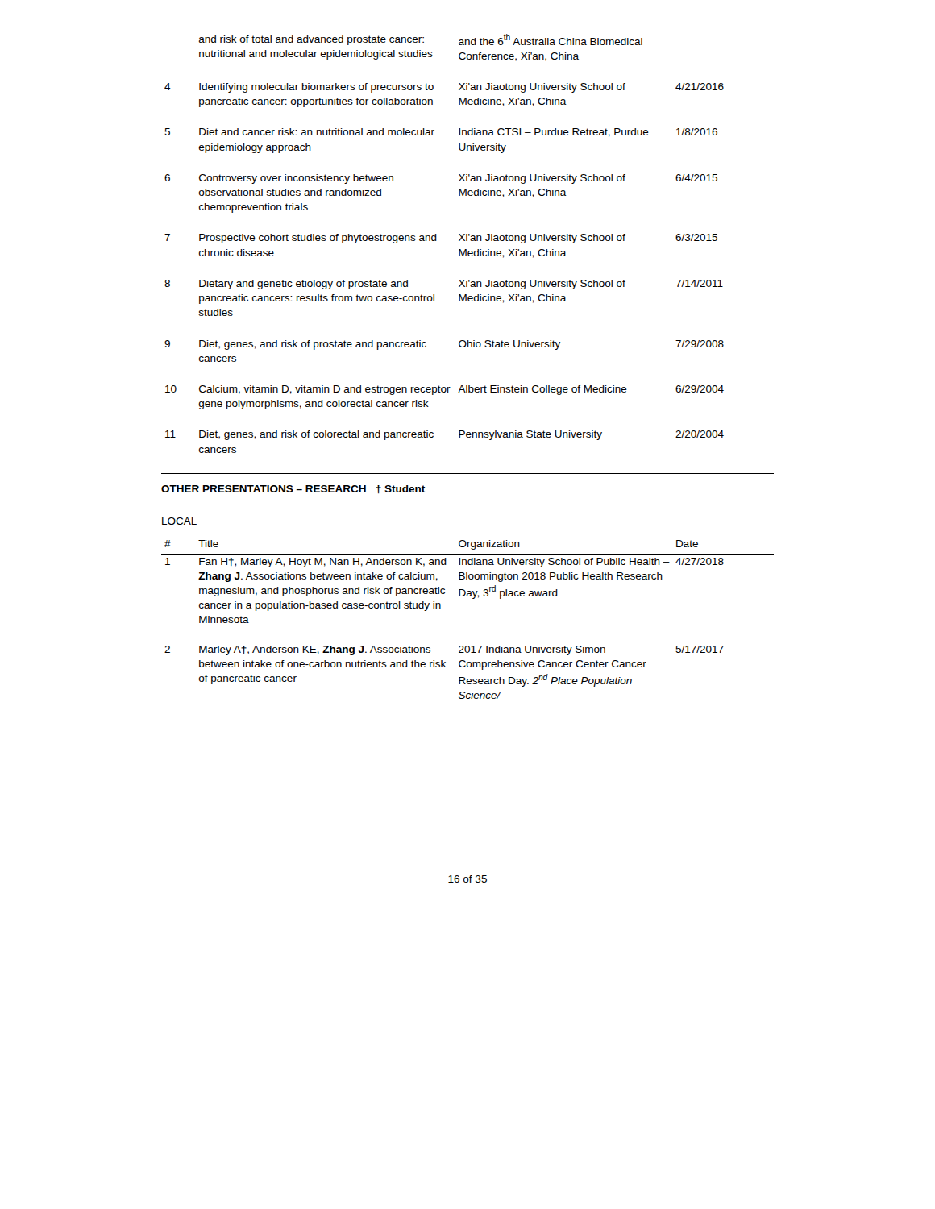| | and risk of total and advanced prostate cancer: nutritional and molecular epidemiological studies | and the 6 th Australia China Biomedical Conference, Xi'an, China | |
| 4 | Identifying molecular biomarkers of precursors to pancreatic cancer: opportunities for collaboration | Xi'an Jiaotong University School of Medicine, Xi'an, China | 4/21/2016 |
| 5 | Diet and cancer risk: an nutritional and molecular epidemiology approach | Indiana CTSI – Purdue Retreat, Purdue University | 1/8/2016 |
| 6 | Controversy over inconsistency between observational studies and randomized chemoprevention trials | Xi'an Jiaotong University School of Medicine, Xi'an, China | 6/4/2015 |
| 7 | Prospective cohort studies of phytoestrogens and chronic disease | Xi'an Jiaotong University School of Medicine, Xi'an, China | 6/3/2015 |
| 8 | Dietary and genetic etiology of prostate and pancreatic cancers: results from two case-control studies | Xi'an Jiaotong University School of Medicine, Xi'an, China | 7/14/2011 |
| 9 | Diet, genes, and risk of prostate and pancreatic cancers | Ohio State University | 7/29/2008 |
| 10 | Calcium, vitamin D, vitamin D and estrogen receptor gene polymorphisms, and colorectal cancer risk | Albert Einstein College of Medicine | 6/29/2004 |
| 11 | Diet, genes, and risk of colorectal and pancreatic cancers | Pennsylvania State University | 2/20/2004 |
OTHER PRESENTATIONS – RESEARCH † Student
LOCAL
| # | Title | Organization | Date |
| 1 | Fan H † , Marley A, Hoyt M, Nan H, Anderson K, and Zhang J . Associations between intake of calcium, magnesium, and phosphorus and risk of pancreatic cancer in a population-based case-control study in Minnesota | Indiana University School of Public Health – Bloomington 2018 Public Health Research Day, 3 rd place award | 4/27/2018 |
| 2 | Marley A † , Anderson KE, Zhang J . Associations between intake of one-carbon nutrients and the risk of pancreatic cancer | 2017 Indiana University Simon Comprehensive Cancer Center Cancer Research Day. 2 nd Place Population Science/ | 5/17/2017 |
16 of 35